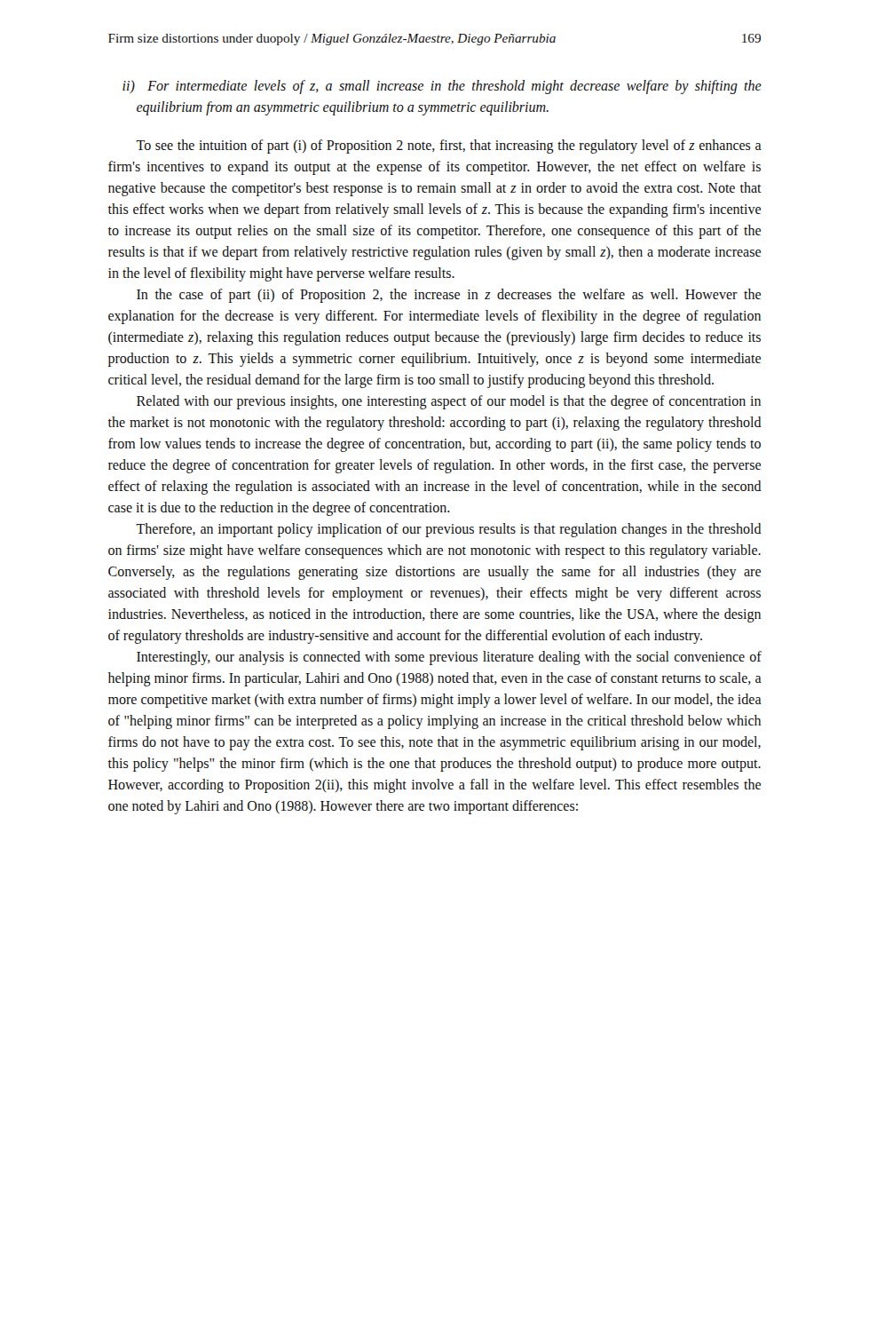Firm size distortions under duopoly / Miguel González-Maestre, Diego Peñarrubia 169
ii) For intermediate levels of z, a small increase in the threshold might decrease welfare by shifting the equilibrium from an asymmetric equilibrium to a symmetric equilibrium.
To see the intuition of part (i) of Proposition 2 note, first, that increasing the regulatory level of z enhances a firm's incentives to expand its output at the expense of its competitor. However, the net effect on welfare is negative because the competitor's best response is to remain small at z in order to avoid the extra cost. Note that this effect works when we depart from relatively small levels of z. This is because the expanding firm's incentive to increase its output relies on the small size of its competitor. Therefore, one consequence of this part of the results is that if we depart from relatively restrictive regulation rules (given by small z), then a moderate increase in the level of flexibility might have perverse welfare results.
In the case of part (ii) of Proposition 2, the increase in z decreases the welfare as well. However the explanation for the decrease is very different. For intermediate levels of flexibility in the degree of regulation (intermediate z), relaxing this regulation reduces output because the (previously) large firm decides to reduce its production to z. This yields a symmetric corner equilibrium. Intuitively, once z is beyond some intermediate critical level, the residual demand for the large firm is too small to justify producing beyond this threshold.
Related with our previous insights, one interesting aspect of our model is that the degree of concentration in the market is not monotonic with the regulatory threshold: according to part (i), relaxing the regulatory threshold from low values tends to increase the degree of concentration, but, according to part (ii), the same policy tends to reduce the degree of concentration for greater levels of regulation. In other words, in the first case, the perverse effect of relaxing the regulation is associated with an increase in the level of concentration, while in the second case it is due to the reduction in the degree of concentration.
Therefore, an important policy implication of our previous results is that regulation changes in the threshold on firms' size might have welfare consequences which are not monotonic with respect to this regulatory variable. Conversely, as the regulations generating size distortions are usually the same for all industries (they are associated with threshold levels for employment or revenues), their effects might be very different across industries. Nevertheless, as noticed in the introduction, there are some countries, like the USA, where the design of regulatory thresholds are industry-sensitive and account for the differential evolution of each industry.
Interestingly, our analysis is connected with some previous literature dealing with the social convenience of helping minor firms. In particular, Lahiri and Ono (1988) noted that, even in the case of constant returns to scale, a more competitive market (with extra number of firms) might imply a lower level of welfare. In our model, the idea of "helping minor firms" can be interpreted as a policy implying an increase in the critical threshold below which firms do not have to pay the extra cost. To see this, note that in the asymmetric equilibrium arising in our model, this policy "helps" the minor firm (which is the one that produces the threshold output) to produce more output. However, according to Proposition 2(ii), this might involve a fall in the welfare level. This effect resembles the one noted by Lahiri and Ono (1988). However there are two important differences: